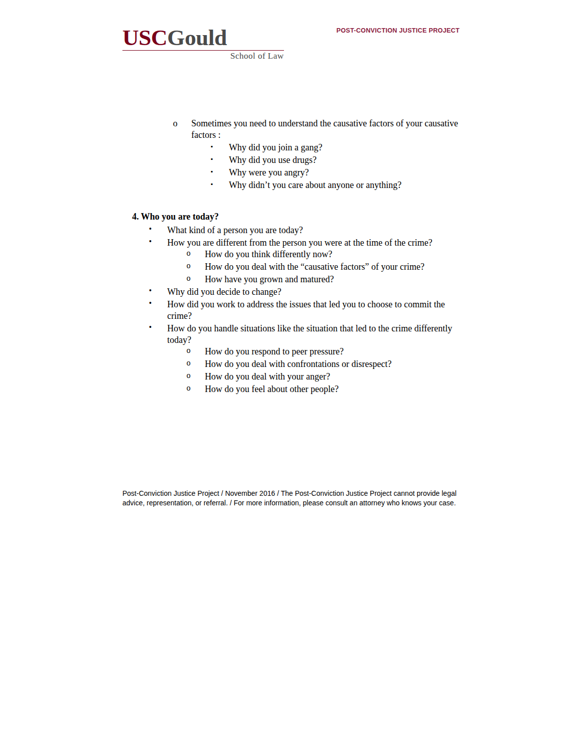POST-CONVICTION JUSTICE PROJECT
USCGould
School of Law
oSometimes you need to understand the causative factors of your causative factors :
▪Why did you join a gang?
▪Why did you use drugs?
▪Why were you angry?
▪Why didn’t you care about anyone or anything?
4. Who you are today?
•What kind of a person you are today?
•How you are different from the person you were at the time of the crime?
oHow do you think differently now?
oHow do you deal with the “causative factors” of your crime?
oHow have you grown and matured?
•Why did you decide to change?
•How did you work to address the issues that led you to choose to commit the crime?
•How do you handle situations like the situation that led to the crime differently today?
oHow do you respond to peer pressure?
oHow do you deal with confrontations or disrespect?
oHow do you deal with your anger?
oHow do you feel about other people?
Post-Conviction Justice Project / November 2016 / The Post-Conviction Justice Project cannot provide legal advice, representation, or referral. / For more information, please consult an attorney who knows your case.